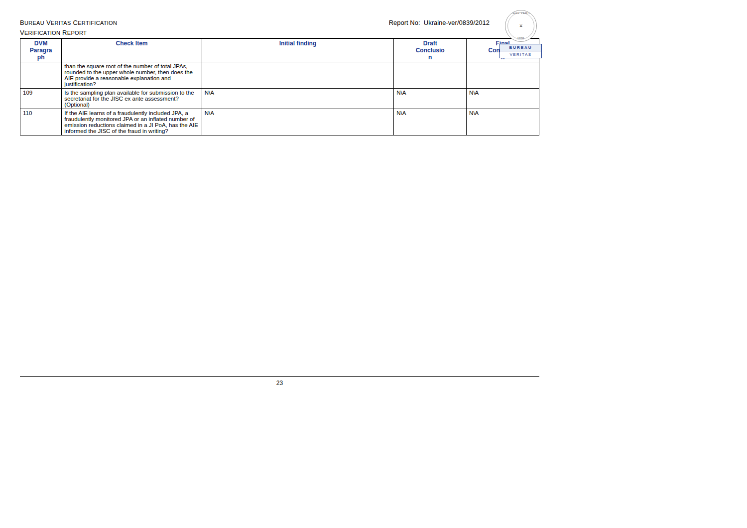BUREAU VERITAS CERTIFICATION
Report No: Ukraine-ver/0839/2012
BUREAU VERITAS
⚔
1828
BUREAU
VERITAS
VERIFICATION REPORT
| DVM Paragra ph | Check Item | Initial finding | Draft Conclusio n | Final Conclusio n |
| --- | --- | --- | --- | --- |
| | than the square root of the number of total JPAs, rounded to the upper whole number, then does the AIE provide a reasonable explanation and justification? | | | |
| 109 | Is the sampling plan available for submission to the secretariat for the JISC ex ante assessment? (Optional) | N\A | N\A | N\A |
| 110 | If the AIE learns of a fraudulently included JPA, a fraudulently monitored JPA or an inflated number of emission reductions claimed in a JI PoA, has the AIE informed the JISC of the fraud in writing? | N\A | N\A | N\A |
23